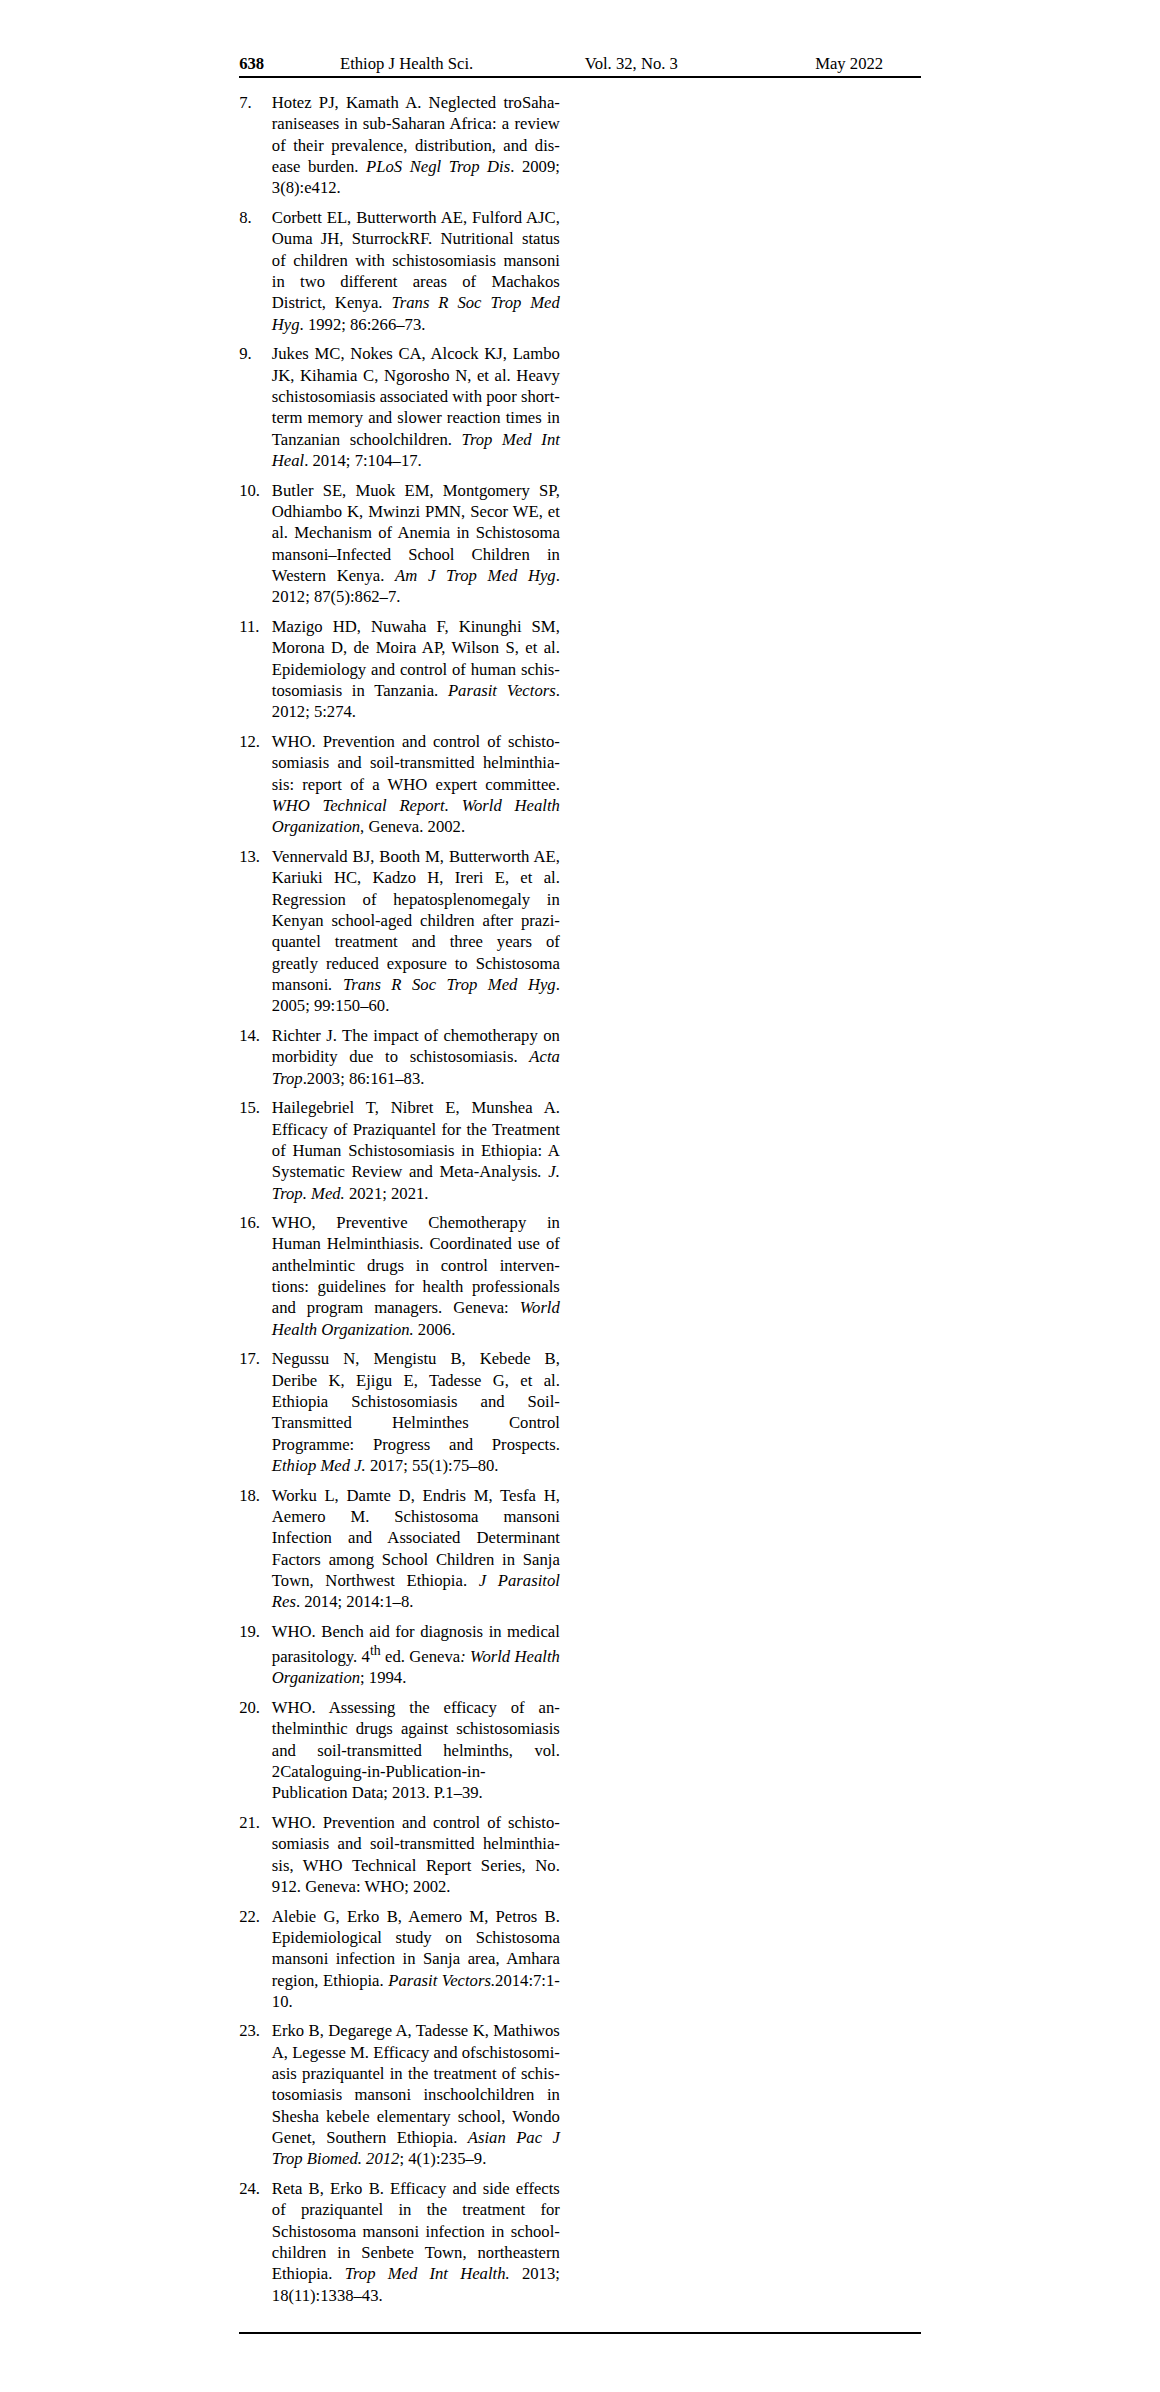638 Ethiop J Health Sci. Vol. 32, No. 3 May 2022
7. Hotez PJ, Kamath A. Neglected troSaharaniseases in sub-Saharan Africa: a review of their prevalence, distribution, and disease burden. PLoS Negl Trop Dis. 2009; 3(8):e412.
8. Corbett EL, Butterworth AE, Fulford AJC, Ouma JH, SturrockRF. Nutritional status of children with schistosomiasis mansoni in two different areas of Machakos District, Kenya. Trans R Soc Trop Med Hyg. 1992; 86:266–73.
9. Jukes MC, Nokes CA, Alcock KJ, Lambo JK, Kihamia C, Ngorosho N, et al. Heavy schistosomiasis associated with poor short-term memory and slower reaction times in Tanzanian schoolchildren. Trop Med Int Heal. 2014; 7:104–17.
10. Butler SE, Muok EM, Montgomery SP, Odhiambo K, Mwinzi PMN, Secor WE, et al. Mechanism of Anemia in Schistosoma mansoni–Infected School Children in Western Kenya. Am J Trop Med Hyg. 2012; 87(5):862–7.
11. Mazigo HD, Nuwaha F, Kinunghi SM, Morona D, de Moira AP, Wilson S, et al. Epidemiology and control of human schistosomiasis in Tanzania. Parasit Vectors. 2012; 5:274.
12. WHO. Prevention and control of schistosomiasis and soil-transmitted helminthiasis: report of a WHO expert committee. WHO Technical Report. World Health Organization, Geneva. 2002.
13. Vennervald BJ, Booth M, Butterworth AE, Kariuki HC, Kadzo H, Ireri E, et al. Regression of hepatosplenomegaly in Kenyan school-aged children after praziquantel treatment and three years of greatly reduced exposure to Schistosoma mansoni. Trans R Soc Trop Med Hyg. 2005; 99:150–60.
14. Richter J. The impact of chemotherapy on morbidity due to schistosomiasis. Acta Trop.2003; 86:161–83.
15. Hailegebriel T, Nibret E, Munshea A. Efficacy of Praziquantel for the Treatment of Human Schistosomiasis in Ethiopia: A Systematic Review and Meta-Analysis. J. Trop. Med. 2021; 2021.
16. WHO, Preventive Chemotherapy in Human Helminthiasis. Coordinated use of anthelmintic drugs in control interventions: guidelines for health professionals and program managers. Geneva: World Health Organization. 2006.
17. Negussu N, Mengistu B, Kebede B, Deribe K, Ejigu E, Tadesse G, et al. Ethiopia Schistosomiasis and Soil-Transmitted Helminthes Control Programme: Progress and Prospects. Ethiop Med J. 2017; 55(1):75–80.
18. Worku L, Damte D, Endris M, Tesfa H, Aemero M. Schistosoma mansoni Infection and Associated Determinant Factors among School Children in Sanja Town, Northwest Ethiopia. J Parasitol Res. 2014; 2014:1–8.
19. WHO. Bench aid for diagnosis in medical parasitology. 4th ed. Geneva: World Health Organization; 1994.
20. WHO. Assessing the efficacy of anthelminthic drugs against schistosomiasis and soil-transmitted helminths, vol. 2Cataloguing-in-Publication-in- Publication Data; 2013. P.1–39.
21. WHO. Prevention and control of schistosomiasis and soil-transmitted helminthiasis, WHO Technical Report Series, No. 912. Geneva: WHO; 2002.
22. Alebie G, Erko B, Aemero M, Petros B. Epidemiological study on Schistosoma mansoni infection in Sanja area, Amhara region, Ethiopia. Parasit Vectors. 2014:7:1-10.
23. Erko B, Degarege A, Tadesse K, Mathiwos A, Legesse M. Efficacy and ofschistosomiasis praziquantel in the treatment of schistosomiasis mansoni inschoolchildren in Shesha kebele elementary school, Wondo Genet, Southern Ethiopia. Asian Pac J Trop Biomed. 2012; 4(1):235–9.
24. Reta B, Erko B. Efficacy and side effects of praziquantel in the treatment for Schistosoma mansoni infection in schoolchildren in Senbete Town, northeastern Ethiopia. Trop Med Int Health. 2013; 18(11):1338–43.